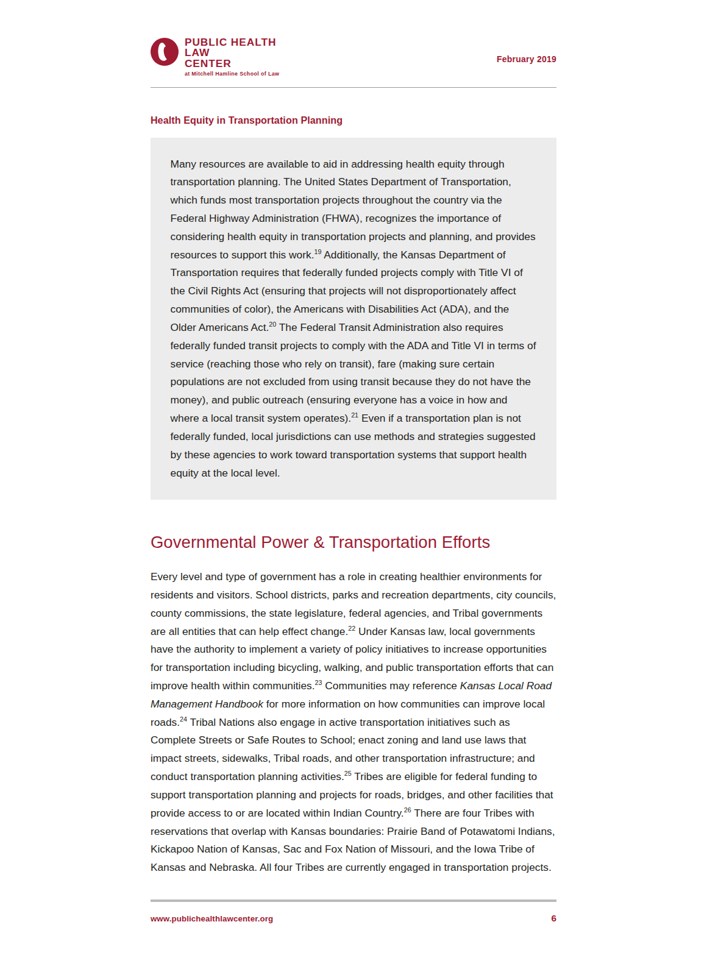Public Health Law Center at Mitchell Hamline School of Law
February 2019
Health Equity in Transportation Planning
Many resources are available to aid in addressing health equity through transportation planning. The United States Department of Transportation, which funds most transportation projects throughout the country via the Federal Highway Administration (FHWA), recognizes the importance of considering health equity in transportation projects and planning, and provides resources to support this work.19 Additionally, the Kansas Department of Transportation requires that federally funded projects comply with Title VI of the Civil Rights Act (ensuring that projects will not disproportionately affect communities of color), the Americans with Disabilities Act (ADA), and the Older Americans Act.20 The Federal Transit Administration also requires federally funded transit projects to comply with the ADA and Title VI in terms of service (reaching those who rely on transit), fare (making sure certain populations are not excluded from using transit because they do not have the money), and public outreach (ensuring everyone has a voice in how and where a local transit system operates).21 Even if a transportation plan is not federally funded, local jurisdictions can use methods and strategies suggested by these agencies to work toward transportation systems that support health equity at the local level.
Governmental Power & Transportation Efforts
Every level and type of government has a role in creating healthier environments for residents and visitors. School districts, parks and recreation departments, city councils, county commissions, the state legislature, federal agencies, and Tribal governments are all entities that can help effect change.22 Under Kansas law, local governments have the authority to implement a variety of policy initiatives to increase opportunities for transportation including bicycling, walking, and public transportation efforts that can improve health within communities.23 Communities may reference Kansas Local Road Management Handbook for more information on how communities can improve local roads.24 Tribal Nations also engage in active transportation initiatives such as Complete Streets or Safe Routes to School; enact zoning and land use laws that impact streets, sidewalks, Tribal roads, and other transportation infrastructure; and conduct transportation planning activities.25 Tribes are eligible for federal funding to support transportation planning and projects for roads, bridges, and other facilities that provide access to or are located within Indian Country.26 There are four Tribes with reservations that overlap with Kansas boundaries: Prairie Band of Potawatomi Indians, Kickapoo Nation of Kansas, Sac and Fox Nation of Missouri, and the Iowa Tribe of Kansas and Nebraska. All four Tribes are currently engaged in transportation projects.
www.publichealthlawcenter.org 6